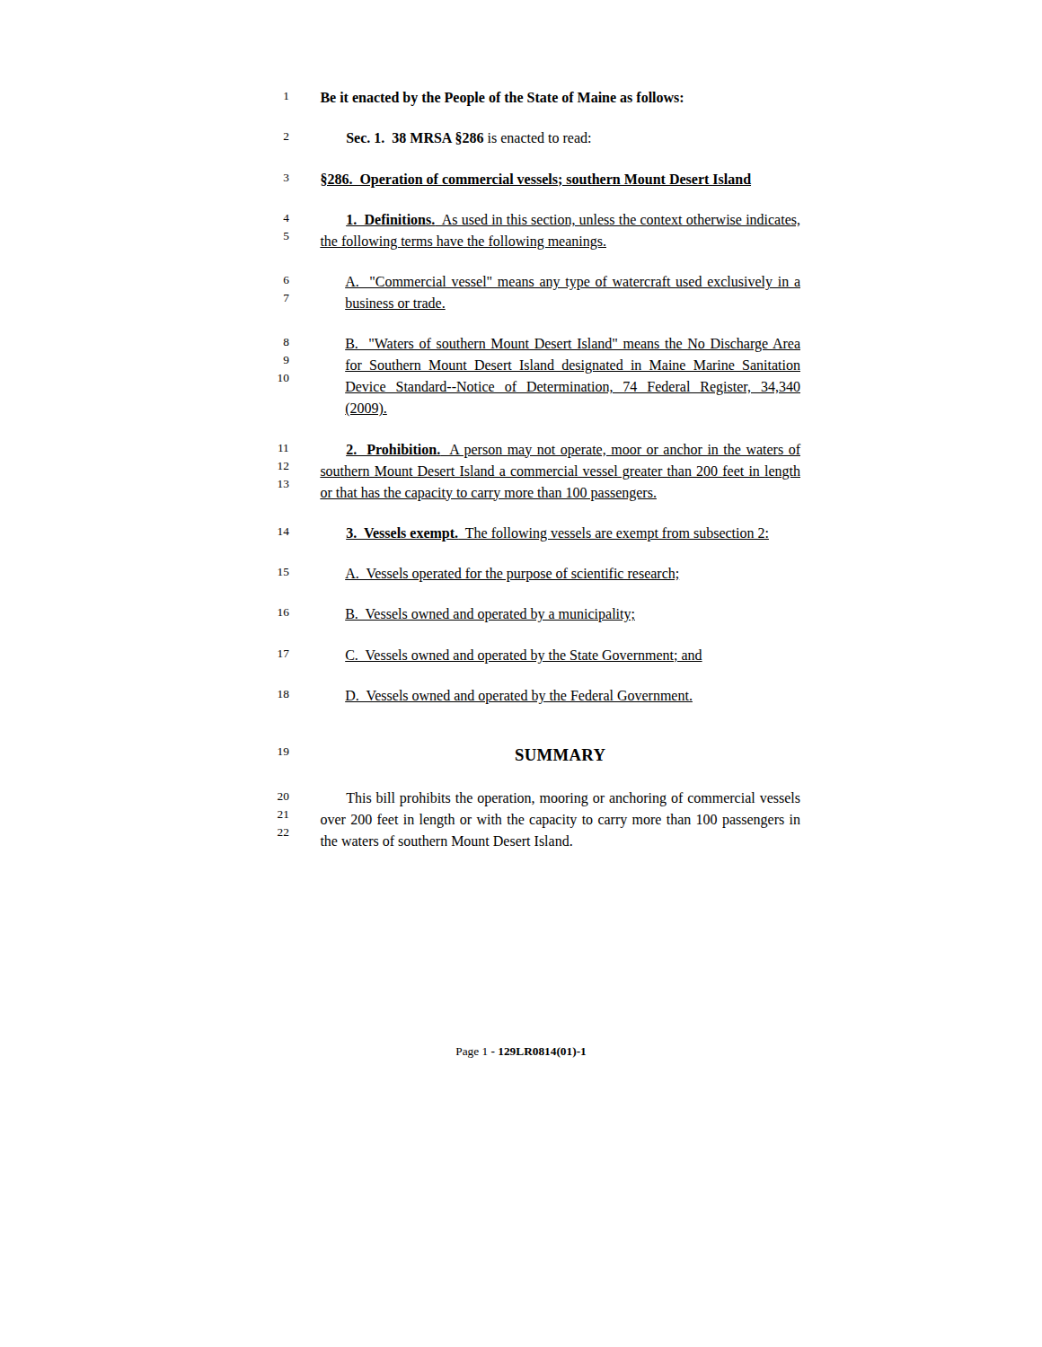| 1 | Be it enacted by the People of the State of Maine as follows: |
| 2 | Sec. 1. 38 MRSA §286 is enacted to read: |
| 3 | §286. Operation of commercial vessels; southern Mount Desert Island |
| 4 5 | 1. Definitions. As used in this section, unless the context otherwise indicates, the following terms have the following meanings. |
| 6 7 | A. "Commercial vessel" means any type of watercraft used exclusively in a business or trade. |
| 8 9 10 | B. "Waters of southern Mount Desert Island" means the No Discharge Area for Southern Mount Desert Island designated in Maine Marine Sanitation Device Standard--Notice of Determination, 74 Federal Register, 34,340 (2009). |
| 11 12 13 | 2. Prohibition. A person may not operate, moor or anchor in the waters of southern Mount Desert Island a commercial vessel greater than 200 feet in length or that has the capacity to carry more than 100 passengers. |
| 14 | 3. Vessels exempt. The following vessels are exempt from subsection 2: |
| 15 | A. Vessels operated for the purpose of scientific research; |
| 16 | B. Vessels owned and operated by a municipality; |
| 17 | C. Vessels owned and operated by the State Government; and |
| 18 | D. Vessels owned and operated by the Federal Government. |
| 19 | SUMMARY |
| 20 21 22 | This bill prohibits the operation, mooring or anchoring of commercial vessels over 200 feet in length or with the capacity to carry more than 100 passengers in the waters of southern Mount Desert Island. |
Page 1 - 129LR0814(01)-1